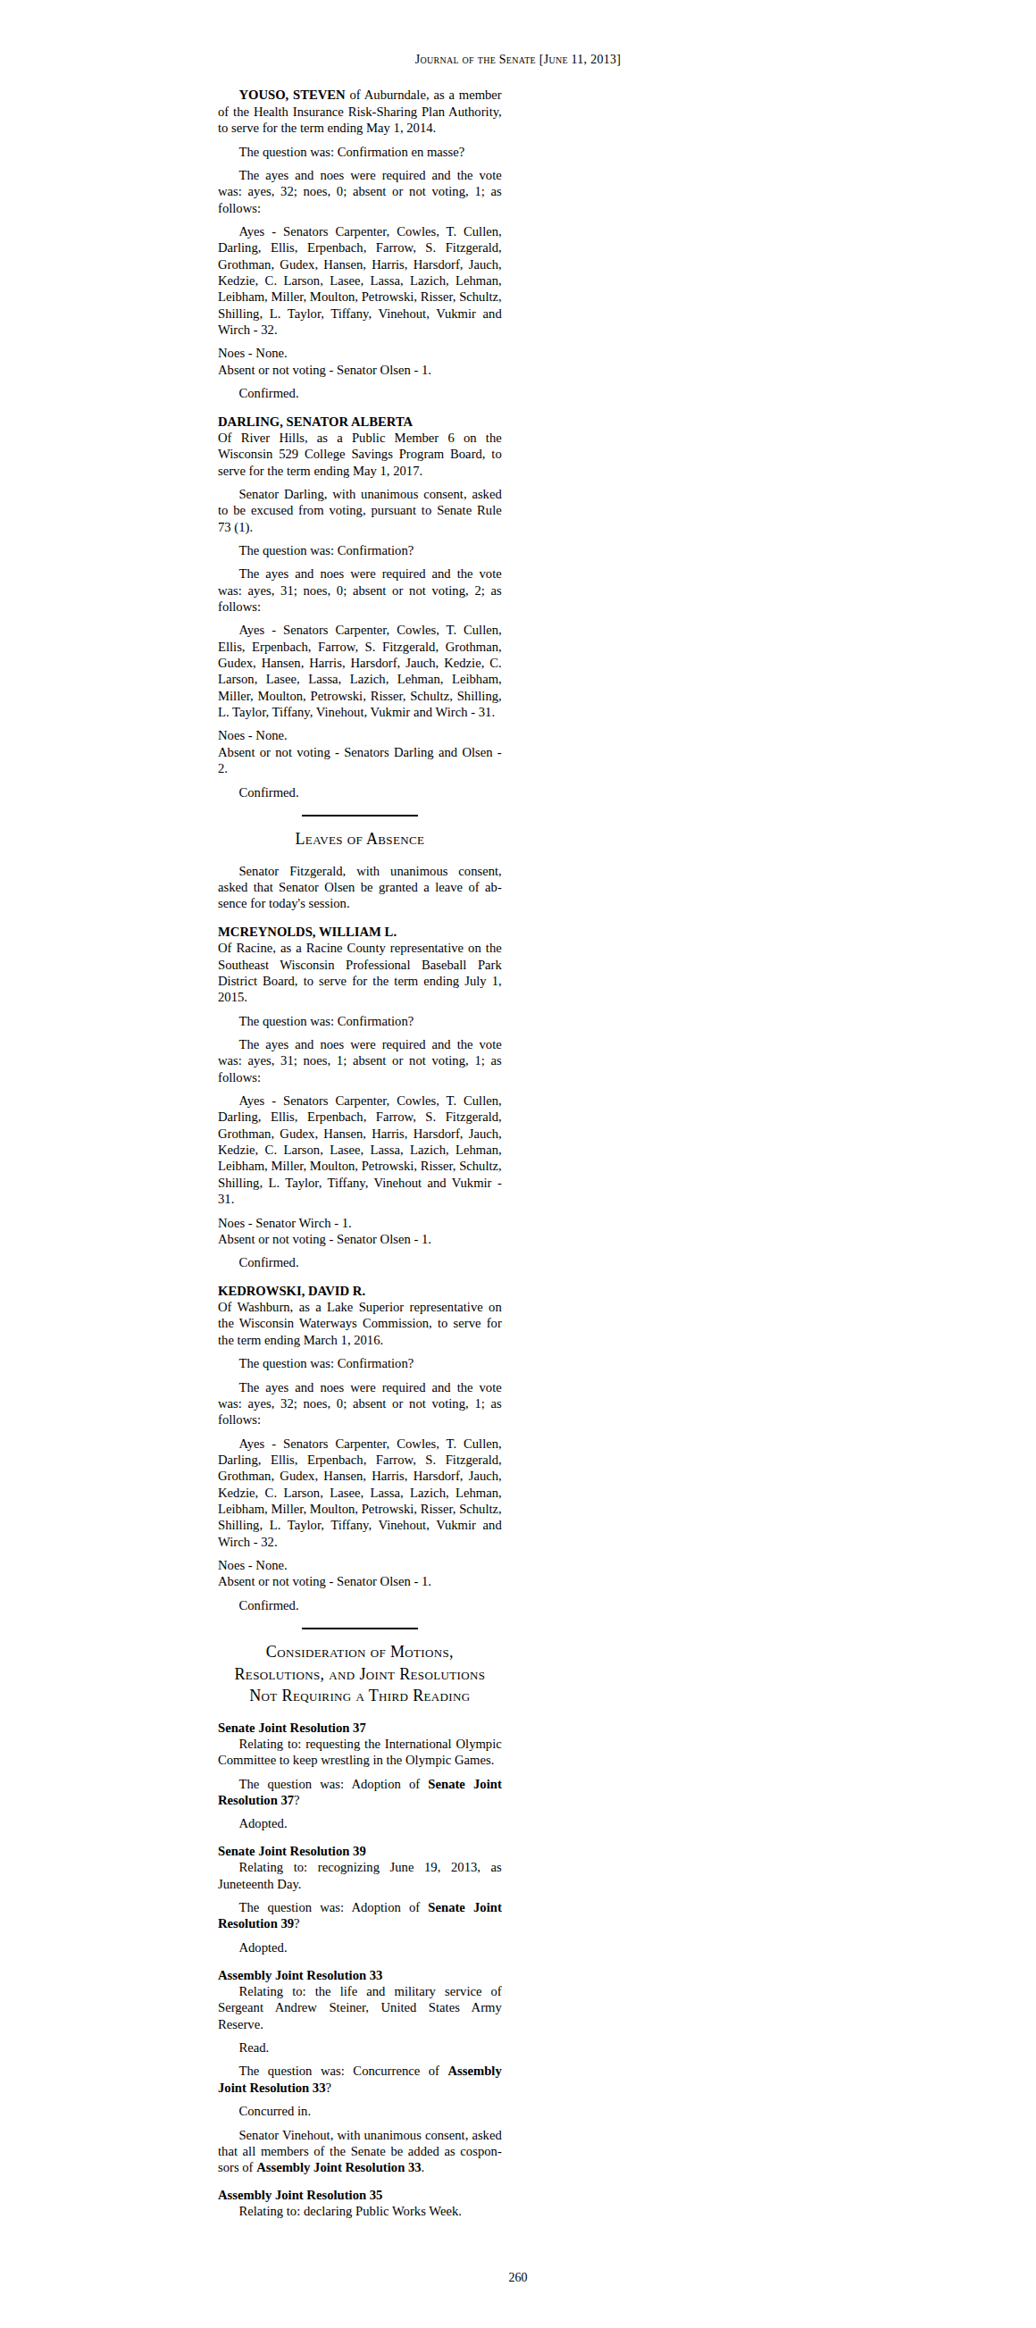Journal of the Senate [June 11, 2013]
YOUSO, STEVEN of Auburndale, as a member of the Health Insurance Risk-Sharing Plan Authority, to serve for the term ending May 1, 2014.
The question was: Confirmation en masse?
The ayes and noes were required and the vote was: ayes, 32; noes, 0; absent or not voting, 1; as follows:
Ayes - Senators Carpenter, Cowles, T. Cullen, Darling, Ellis, Erpenbach, Farrow, S. Fitzgerald, Grothman, Gudex, Hansen, Harris, Harsdorf, Jauch, Kedzie, C. Larson, Lasee, Lassa, Lazich, Lehman, Leibham, Miller, Moulton, Petrowski, Risser, Schultz, Shilling, L. Taylor, Tiffany, Vinehout, Vukmir and Wirch - 32.
Noes - None. Absent or not voting - Senator Olsen - 1.
Confirmed.
DARLING, SENATOR ALBERTA
Of River Hills, as a Public Member 6 on the Wisconsin 529 College Savings Program Board, to serve for the term ending May 1, 2017.
Senator Darling, with unanimous consent, asked to be excused from voting, pursuant to Senate Rule 73 (1).
The question was: Confirmation?
The ayes and noes were required and the vote was: ayes, 31; noes, 0; absent or not voting, 2; as follows:
Ayes - Senators Carpenter, Cowles, T. Cullen, Ellis, Erpenbach, Farrow, S. Fitzgerald, Grothman, Gudex, Hansen, Harris, Harsdorf, Jauch, Kedzie, C. Larson, Lasee, Lassa, Lazich, Lehman, Leibham, Miller, Moulton, Petrowski, Risser, Schultz, Shilling, L. Taylor, Tiffany, Vinehout, Vukmir and Wirch - 31.
Noes - None. Absent or not voting - Senators Darling and Olsen - 2.
Confirmed.
Leaves of Absence
Senator Fitzgerald, with unanimous consent, asked that Senator Olsen be granted a leave of absence for today's session.
MCREYNOLDS, WILLIAM L.
Of Racine, as a Racine County representative on the Southeast Wisconsin Professional Baseball Park District Board, to serve for the term ending July 1, 2015.
The question was: Confirmation?
The ayes and noes were required and the vote was: ayes, 31; noes, 1; absent or not voting, 1; as follows:
Ayes - Senators Carpenter, Cowles, T. Cullen, Darling, Ellis, Erpenbach, Farrow, S. Fitzgerald, Grothman, Gudex, Hansen, Harris, Harsdorf, Jauch, Kedzie, C. Larson, Lasee, Lassa, Lazich, Lehman, Leibham, Miller, Moulton, Petrowski, Risser, Schultz, Shilling, L. Taylor, Tiffany, Vinehout and Vukmir - 31.
Noes - Senator Wirch - 1. Absent or not voting - Senator Olsen - 1.
Confirmed.
KEDROWSKI, DAVID R.
Of Washburn, as a Lake Superior representative on the Wisconsin Waterways Commission, to serve for the term ending March 1, 2016.
The question was: Confirmation?
The ayes and noes were required and the vote was: ayes, 32; noes, 0; absent or not voting, 1; as follows:
Ayes - Senators Carpenter, Cowles, T. Cullen, Darling, Ellis, Erpenbach, Farrow, S. Fitzgerald, Grothman, Gudex, Hansen, Harris, Harsdorf, Jauch, Kedzie, C. Larson, Lasee, Lassa, Lazich, Lehman, Leibham, Miller, Moulton, Petrowski, Risser, Schultz, Shilling, L. Taylor, Tiffany, Vinehout, Vukmir and Wirch - 32.
Noes - None. Absent or not voting - Senator Olsen - 1.
Confirmed.
Consideration of Motions,
Resolutions, and Joint Resolutions
Not Requiring a Third Reading
Senate Joint Resolution 37
Relating to: requesting the International Olympic Committee to keep wrestling in the Olympic Games.
The question was: Adoption of Senate Joint Resolution 37?
Adopted.
Senate Joint Resolution 39
Relating to: recognizing June 19, 2013, as Juneteenth Day.
The question was: Adoption of Senate Joint Resolution 39?
Adopted.
Assembly Joint Resolution 33
Relating to: the life and military service of Sergeant Andrew Steiner, United States Army Reserve.
Read.
The question was: Concurrence of Assembly Joint Resolution 33?
Concurred in.
Senator Vinehout, with unanimous consent, asked that all members of the Senate be added as cosponsors of Assembly Joint Resolution 33.
Assembly Joint Resolution 35
Relating to: declaring Public Works Week.
260